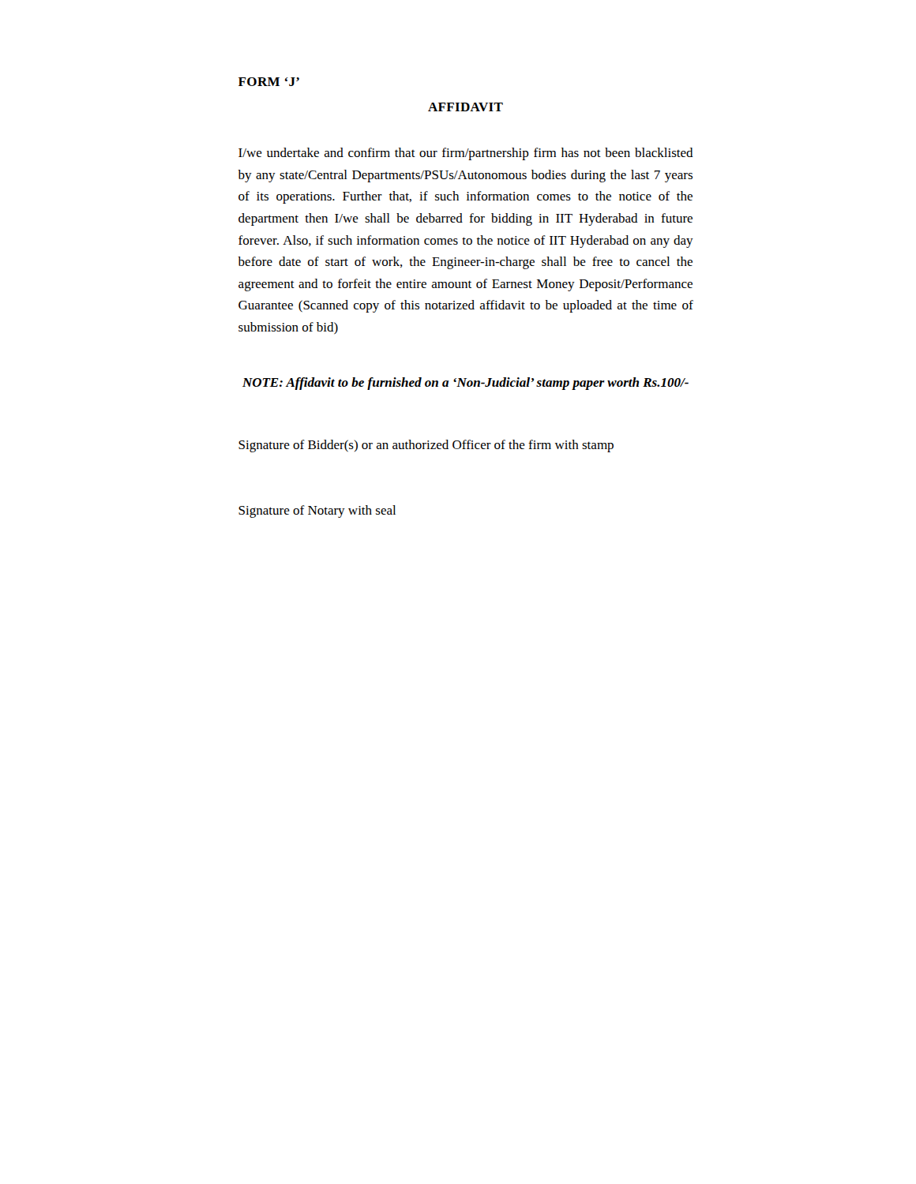FORM ‘J’
AFFIDAVIT
I/we undertake and confirm that our firm/partnership firm has not been blacklisted by any state/Central Departments/PSUs/Autonomous bodies during the last 7 years of its operations. Further that, if such information comes to the notice of the department then I/we shall be debarred for bidding in IIT Hyderabad in future forever. Also, if such information comes to the notice of IIT Hyderabad on any day before date of start of work, the Engineer-in-charge shall be free to cancel the agreement and to forfeit the entire amount of Earnest Money Deposit/Performance Guarantee (Scanned copy of this notarized affidavit to be uploaded at the time of submission of bid)
NOTE: Affidavit to be furnished on a ‘Non-Judicial’ stamp paper worth Rs.100/-
Signature of Bidder(s) or an authorized Officer of the firm with stamp
Signature of Notary with seal